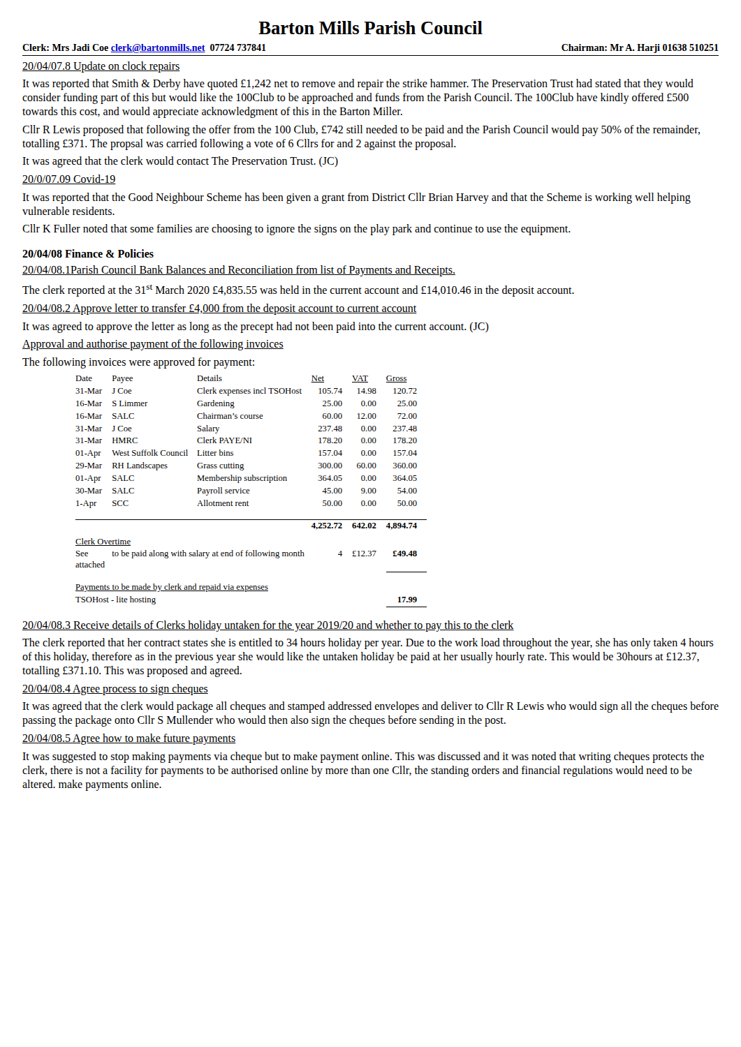Barton Mills Parish Council
Clerk: Mrs Jadi Coe clerk@bartonmills.net 07724 737841 Chairman: Mr A. Harji 01638 510251
20/04/07.8 Update on clock repairs
It was reported that Smith & Derby have quoted £1,242 net to remove and repair the strike hammer. The Preservation Trust had stated that they would consider funding part of this but would like the 100Club to be approached and funds from the Parish Council. The 100Club have kindly offered £500 towards this cost, and would appreciate acknowledgment of this in the Barton Miller.
Cllr R Lewis proposed that following the offer from the 100 Club, £742 still needed to be paid and the Parish Council would pay 50% of the remainder, totalling £371. The propsal was carried following a vote of 6 Cllrs for and 2 against the proposal.
It was agreed that the clerk would contact The Preservation Trust. (JC)
20/0/07.09 Covid-19
It was reported that the Good Neighbour Scheme has been given a grant from District Cllr Brian Harvey and that the Scheme is working well helping vulnerable residents.
Cllr K Fuller noted that some families are choosing to ignore the signs on the play park and continue to use the equipment.
20/04/08 Finance & Policies
20/04/08.1Parish Council Bank Balances and Reconciliation from list of Payments and Receipts.
The clerk reported at the 31st March 2020 £4,835.55 was held in the current account and £14,010.46 in the deposit account.
20/04/08.2 Approve letter to transfer £4,000 from the deposit account to current account
It was agreed to approve the letter as long as the precept had not been paid into the current account. (JC)
Approval and authorise payment of the following invoices
The following invoices were approved for payment:
| Date | Payee | Details | Net | VAT | Gross |
| --- | --- | --- | --- | --- | --- |
| 31-Mar | J Coe | Clerk expenses incl TSOHost | 105.74 | 14.98 | 120.72 |
| 16-Mar | S Limmer | Gardening | 25.00 | 0.00 | 25.00 |
| 16-Mar | SALC | Chairman’s course | 60.00 | 12.00 | 72.00 |
| 31-Mar | J Coe | Salary | 237.48 | 0.00 | 237.48 |
| 31-Mar | HMRC | Clerk PAYE/NI | 178.20 | 0.00 | 178.20 |
| 01-Apr | West Suffolk Council | Litter bins | 157.04 | 0.00 | 157.04 |
| 29-Mar | RH Landscapes | Grass cutting | 300.00 | 60.00 | 360.00 |
| 01-Apr | SALC | Membership subscription | 364.05 | 0.00 | 364.05 |
| 30-Mar | SALC | Payroll service | 45.00 | 9.00 | 54.00 |
| 1-Apr | SCC | Allotment rent | 50.00 | 0.00 | 50.00 |
| | 4,252.72 | 642.02 | 4,894.74 |
| Clerk Overtime |
| See attached | to be paid along with salary at end of following month | 4 | £12.37 | £49.48 |
| Payments to be made by clerk and repaid via expenses |
| TSOHost - lite hosting | | | 17.99 |
20/04/08.3 Receive details of Clerks holiday untaken for the year 2019/20 and whether to pay this to the clerk
The clerk reported that her contract states she is entitled to 34 hours holiday per year. Due to the work load throughout the year, she has only taken 4 hours of this holiday, therefore as in the previous year she would like the untaken holiday be paid at her usually hourly rate. This would be 30hours at £12.37, totalling £371.10. This was proposed and agreed.
20/04/08.4 Agree process to sign cheques
It was agreed that the clerk would package all cheques and stamped addressed envelopes and deliver to Cllr R Lewis who would sign all the cheques before passing the package onto Cllr S Mullender who would then also sign the cheques before sending in the post.
20/04/08.5 Agree how to make future payments
It was suggested to stop making payments via cheque but to make payment online. This was discussed and it was noted that writing cheques protects the clerk, there is not a facility for payments to be authorised online by more than one Cllr, the standing orders and financial regulations would need to be altered. make payments online.